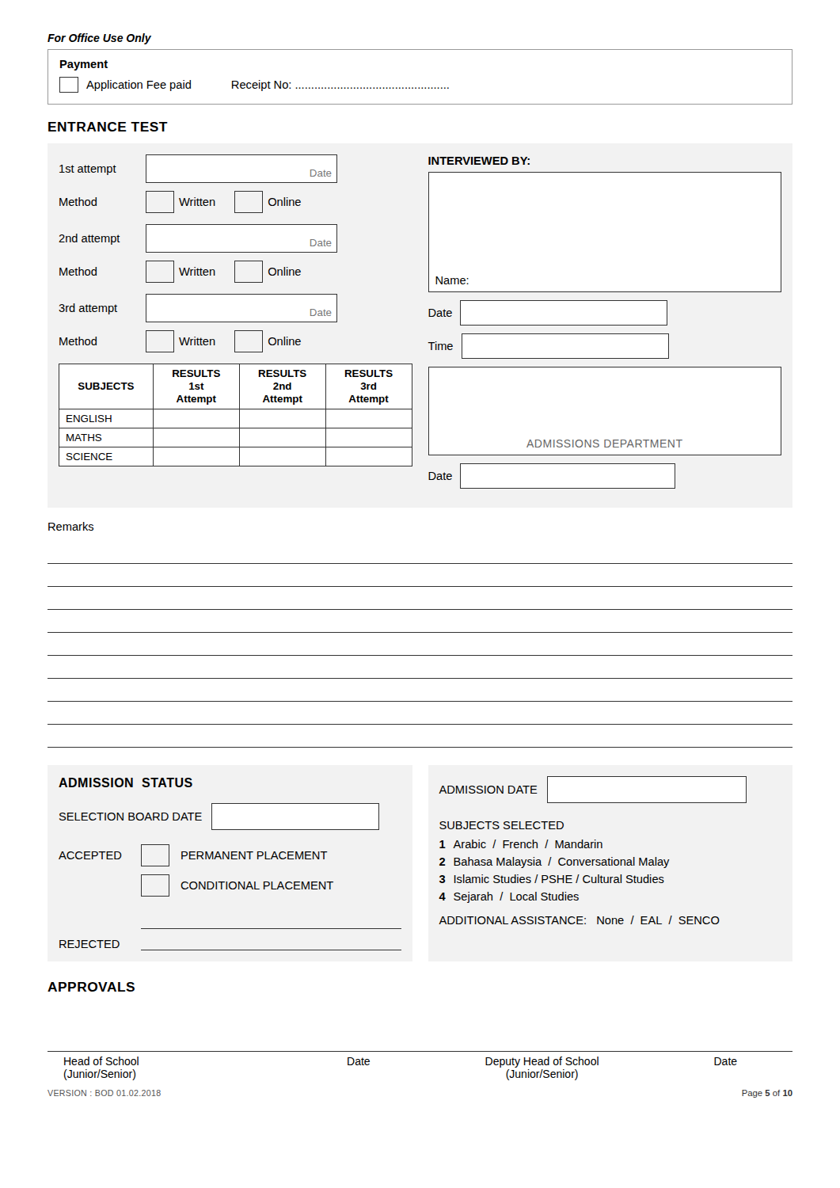For Office Use Only
Payment
Application Fee paid Receipt No: ................................................
ENTRANCE TEST
1st attempt
Date
Method
Written
Online
2nd attempt
Date
Method
Written
Online
3rd attempt
Date
Method
Written
Online
| SUBJECTS | RESULTS 1st Attempt | RESULTS 2nd Attempt | RESULTS 3rd Attempt |
| --- | --- | --- | --- |
| ENGLISH | | | |
| MATHS | | | |
| SCIENCE | | | |
INTERVIEWED BY:
Name:
Date
Time
ADMISSIONS DEPARTMENT
Date
Remarks
ADMISSION STATUS
SELECTION BOARD DATE
ACCEPTED PERMANENT PLACEMENT
CONDITIONAL PLACEMENT
REJECTED
ADMISSION DATE
SUBJECTS SELECTED
1 Arabic / French / Mandarin
2 Bahasa Malaysia / Conversational Malay
3 Islamic Studies / PSHE / Cultural Studies
4 Sejarah / Local Studies
ADDITIONAL ASSISTANCE: None / EAL / SENCO
APPROVALS
Head of School
(Junior/Senior)
Date
Deputy Head of School
(Junior/Senior)
Date
VERSION : BOD 01.02.2018
Page 5 of 10